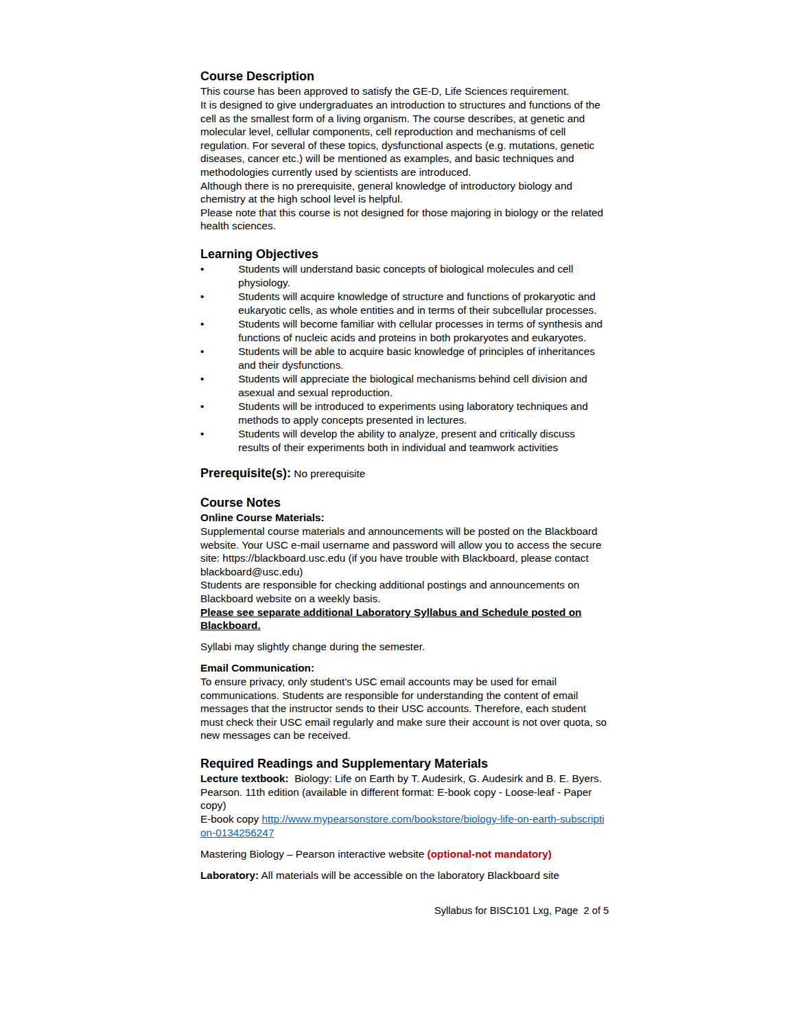Course Description
This course has been approved to satisfy the GE-D, Life Sciences requirement.
It is designed to give undergraduates an introduction to structures and functions of the cell as the smallest form of a living organism. The course describes, at genetic and molecular level, cellular components, cell reproduction and mechanisms of cell regulation. For several of these topics, dysfunctional aspects (e.g. mutations, genetic diseases, cancer etc.) will be mentioned as examples, and basic techniques and methodologies currently used by scientists are introduced.
Although there is no prerequisite, general knowledge of introductory biology and chemistry at the high school level is helpful.
Please note that this course is not designed for those majoring in biology or the related health sciences.
Learning Objectives
Students will understand basic concepts of biological molecules and cell physiology.
Students will acquire knowledge of structure and functions of prokaryotic and eukaryotic cells, as whole entities and in terms of their subcellular processes.
Students will become familiar with cellular processes in terms of synthesis and functions of nucleic acids and proteins in both prokaryotes and eukaryotes.
Students will be able to acquire basic knowledge of principles of inheritances and their dysfunctions.
Students will appreciate the biological mechanisms behind cell division and asexual and sexual reproduction.
Students will be introduced to experiments using laboratory techniques and methods to apply concepts presented in lectures.
Students will develop the ability to analyze, present and critically discuss results of their experiments both in individual and teamwork activities
Prerequisite(s): No prerequisite
Course Notes
Online Course Materials:
Supplemental course materials and announcements will be posted on the Blackboard website. Your USC e-mail username and password will allow you to access the secure site: https://blackboard.usc.edu (if you have trouble with Blackboard, please contact blackboard@usc.edu)
Students are responsible for checking additional postings and announcements on Blackboard website on a weekly basis.
Please see separate additional Laboratory Syllabus and Schedule posted on Blackboard.
Syllabi may slightly change during the semester.
Email Communication:
To ensure privacy, only student’s USC email accounts may be used for email communications. Students are responsible for understanding the content of email messages that the instructor sends to their USC accounts. Therefore, each student must check their USC email regularly and make sure their account is not over quota, so new messages can be received.
Required Readings and Supplementary Materials
Lecture textbook: Biology: Life on Earth by T. Audesirk, G. Audesirk and B. E. Byers. Pearson. 11th edition (available in different format: E-book copy - Loose-leaf - Paper copy)
E-book copy http://www.mypearsonstore.com/bookstore/biology-life-on-earth-subscription-0134256247
Mastering Biology – Pearson interactive website (optional-not mandatory)
Laboratory: All materials will be accessible on the laboratory Blackboard site
Syllabus for BISC101 Lxg, Page 2 of 5